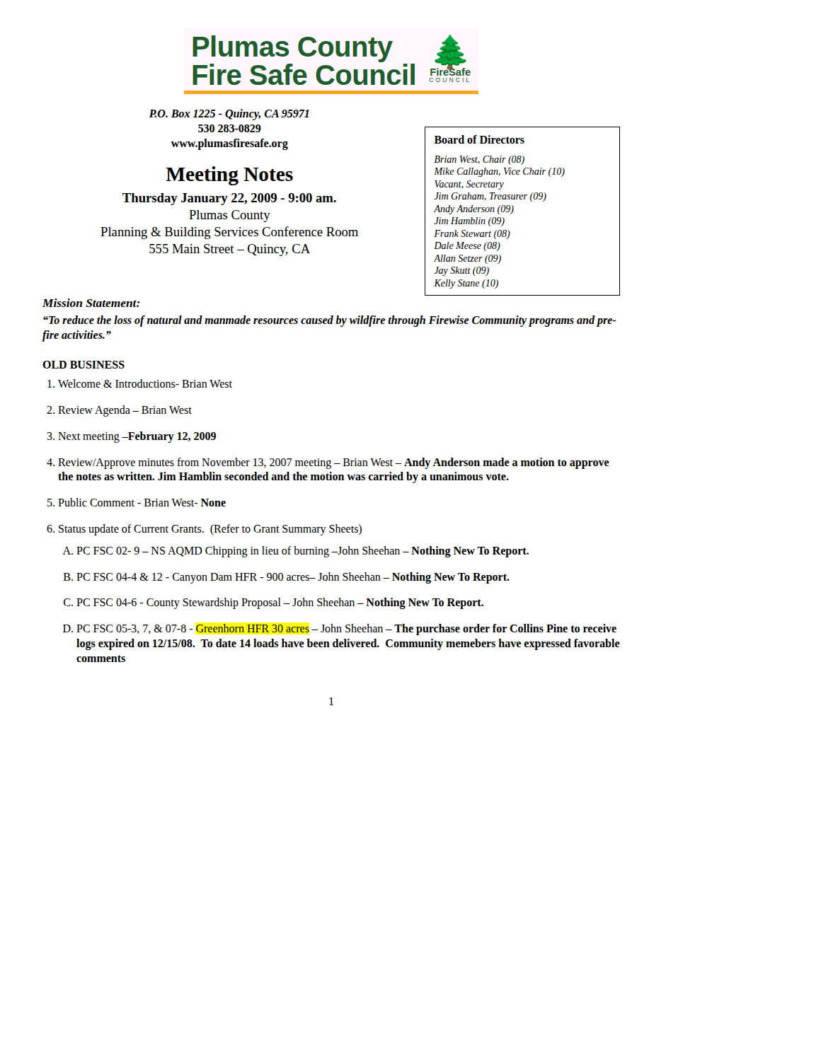Plumas County
Fire Safe Council
🌲 FireSafe COUNCIL
Board of Directors
Brian West, Chair (08)
Mike Callaghan, Vice Chair (10)
Vacant, Secretary
Jim Graham, Treasurer (09)
Andy Anderson (09)
Jim Hamblin (09)
Frank Stewart (08)
Dale Meese (08)
Allan Setzer (09)
Jay Skutt (09)
Kelly Stane (10)
P.O. Box 1225 - Quincy, CA 95971
530 283-0829
www.plumasfiresafe.org
Meeting Notes
Thursday January 22, 2009 - 9:00 am.
Plumas County
Planning & Building Services Conference Room
555 Main Street – Quincy, CA
Mission Statement:
“To reduce the loss of natural and manmade resources caused by wildfire through Firewise Community programs and pre-fire activities.”
OLD BUSINESS
Welcome & Introductions- Brian West
Review Agenda – Brian West
Next meeting –February 12, 2009
Review/Approve minutes from November 13, 2007 meeting – Brian West – Andy Anderson made a motion to approve the notes as written. Jim Hamblin seconded and the motion was carried by a unanimous vote.
Public Comment - Brian West- None
Status update of Current Grants. (Refer to Grant Summary Sheets)
PC FSC 02- 9 – NS AQMD Chipping in lieu of burning –John Sheehan – Nothing New To Report.
PC FSC 04-4 & 12 - Canyon Dam HFR - 900 acres– John Sheehan – Nothing New To Report.
PC FSC 04-6 - County Stewardship Proposal – John Sheehan – Nothing New To Report.
PC FSC 05-3, 7, & 07-8 - Greenhorn HFR 30 acres – John Sheehan – The purchase order for Collins Pine to receive logs expired on 12/15/08. To date 14 loads have been delivered. Community memebers have expressed favorable comments
1